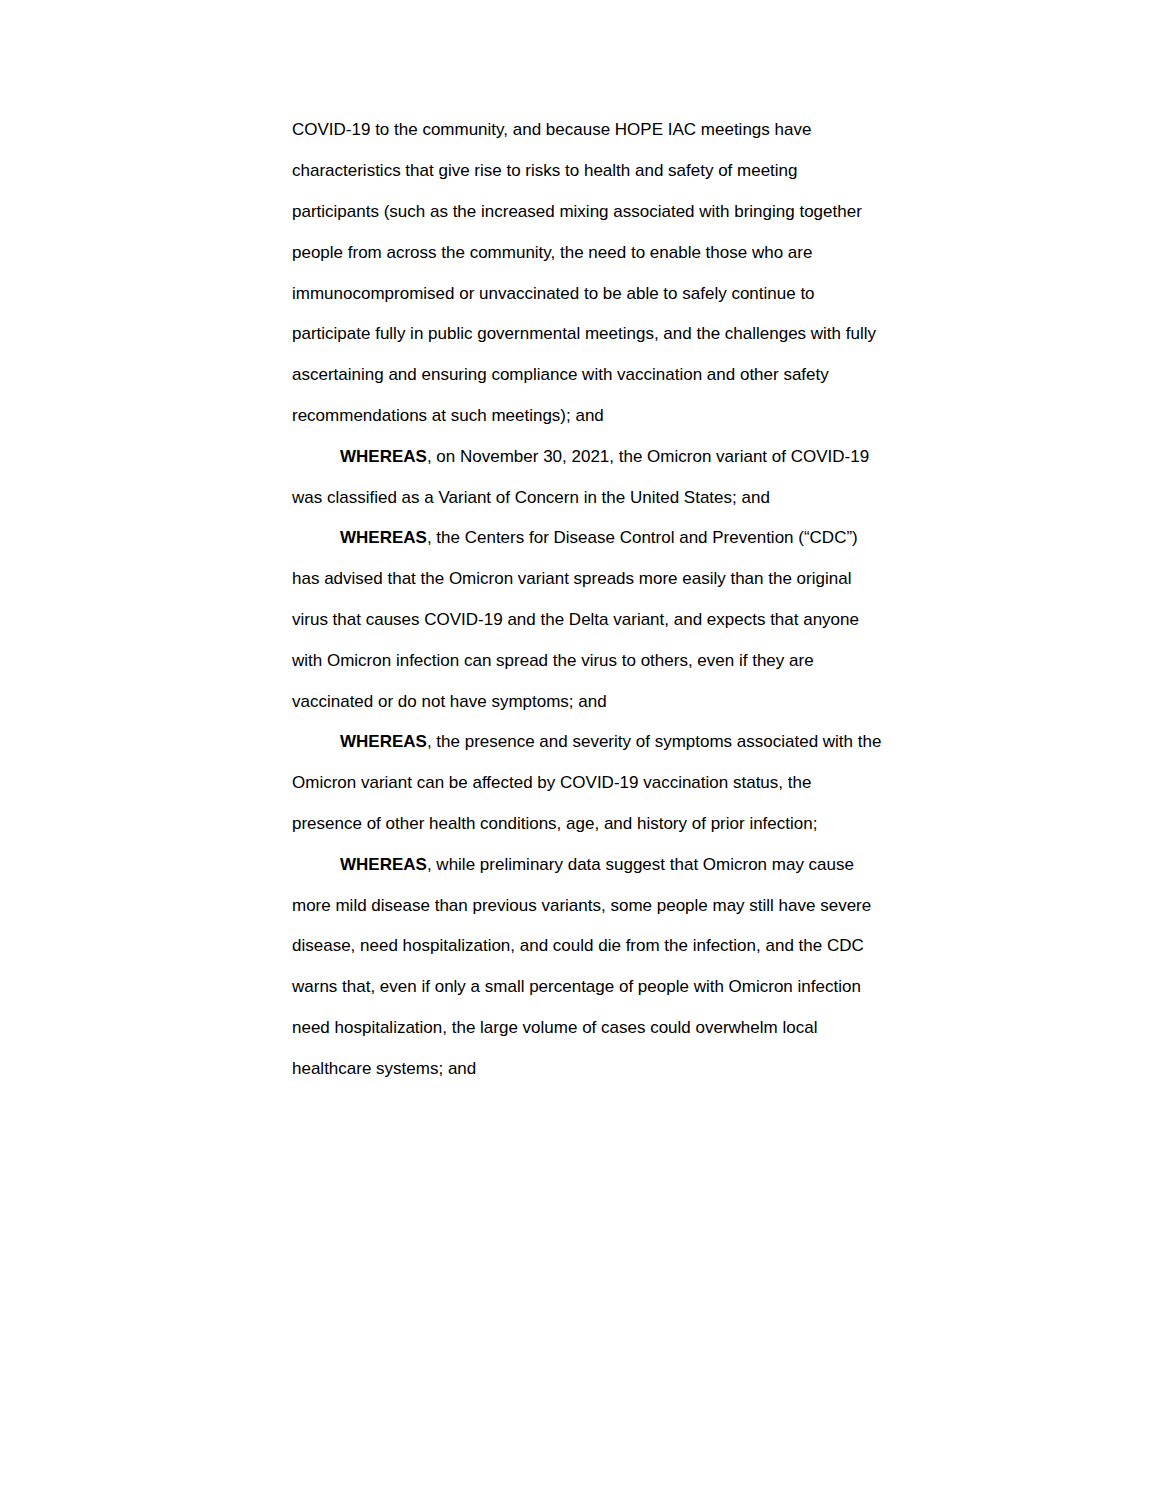COVID-19 to the community, and because HOPE IAC meetings have characteristics that give rise to risks to health and safety of meeting participants (such as the increased mixing associated with bringing together people from across the community, the need to enable those who are immunocompromised or unvaccinated to be able to safely continue to participate fully in public governmental meetings, and the challenges with fully ascertaining and ensuring compliance with vaccination and other safety recommendations at such meetings); and
WHEREAS, on November 30, 2021, the Omicron variant of COVID-19 was classified as a Variant of Concern in the United States; and
WHEREAS, the Centers for Disease Control and Prevention (“CDC”) has advised that the Omicron variant spreads more easily than the original virus that causes COVID-19 and the Delta variant, and expects that anyone with Omicron infection can spread the virus to others, even if they are vaccinated or do not have symptoms; and
WHEREAS, the presence and severity of symptoms associated with the Omicron variant can be affected by COVID-19 vaccination status, the presence of other health conditions, age, and history of prior infection;
WHEREAS, while preliminary data suggest that Omicron may cause more mild disease than previous variants, some people may still have severe disease, need hospitalization, and could die from the infection, and the CDC warns that, even if only a small percentage of people with Omicron infection need hospitalization, the large volume of cases could overwhelm local healthcare systems; and